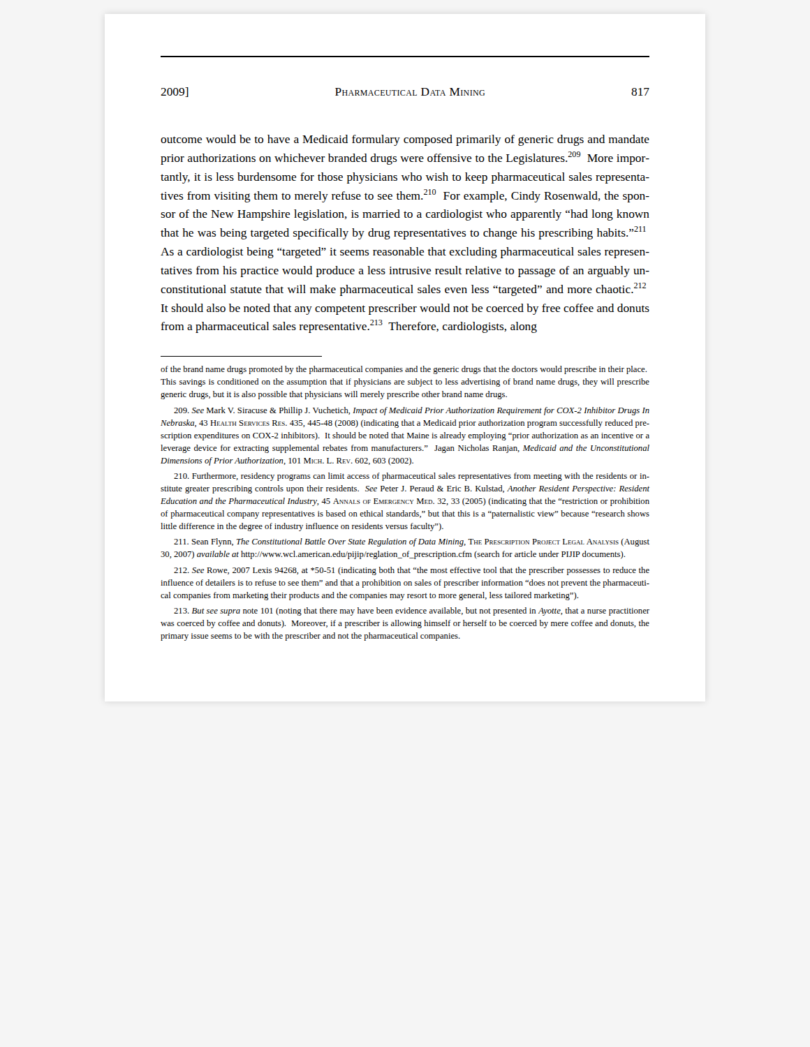2009] Pharmaceutical Data Mining 817
outcome would be to have a Medicaid formulary composed primarily of generic drugs and mandate prior authorizations on whichever branded drugs were offensive to the Legislatures.209 More importantly, it is less burdensome for those physicians who wish to keep pharmaceutical sales representatives from visiting them to merely refuse to see them.210 For example, Cindy Rosenwald, the sponsor of the New Hampshire legislation, is married to a cardiologist who apparently “had long known that he was being targeted specifically by drug representatives to change his prescribing habits.”211 As a cardiologist being “targeted” it seems reasonable that excluding pharmaceutical sales representatives from his practice would produce a less intrusive result relative to passage of an arguably unconstitutional statute that will make pharmaceutical sales even less “targeted” and more chaotic.212 It should also be noted that any competent prescriber would not be coerced by free coffee and donuts from a pharmaceutical sales representative.213 Therefore, cardiologists, along
of the brand name drugs promoted by the pharmaceutical companies and the generic drugs that the doctors would prescribe in their place. This savings is conditioned on the assumption that if physicians are subject to less advertising of brand name drugs, they will prescribe generic drugs, but it is also possible that physicians will merely prescribe other brand name drugs.
209. See Mark V. Siracuse & Phillip J. Vuchetich, Impact of Medicaid Prior Authorization Requirement for COX-2 Inhibitor Drugs In Nebraska, 43 Health Services Res. 435, 445-48 (2008) (indicating that a Medicaid prior authorization program successfully reduced prescription expenditures on COX-2 inhibitors). It should be noted that Maine is already employing “prior authorization as an incentive or a leverage device for extracting supplemental rebates from manufacturers.” Jagan Nicholas Ranjan, Medicaid and the Unconstitutional Dimensions of Prior Authorization, 101 Mich. L. Rev. 602, 603 (2002).
210. Furthermore, residency programs can limit access of pharmaceutical sales representatives from meeting with the residents or institute greater prescribing controls upon their residents. See Peter J. Peraud & Eric B. Kulstad, Another Resident Perspective: Resident Education and the Pharmaceutical Industry, 45 Annals of Emergency Med. 32, 33 (2005) (indicating that the “restriction or prohibition of pharmaceutical company representatives is based on ethical standards,” but that this is a “paternalistic view” because “research shows little difference in the degree of industry influence on residents versus faculty”).
211. Sean Flynn, The Constitutional Battle Over State Regulation of Data Mining, The Prescription Project Legal Analysis (August 30, 2007) available at http://www.wcl.american.edu/pijip/reglation_of_prescription.cfm (search for article under PIJIP documents).
212. See Rowe, 2007 Lexis 94268, at *50-51 (indicating both that “the most effective tool that the prescriber possesses to reduce the influence of detailers is to refuse to see them” and that a prohibition on sales of prescriber information “does not prevent the pharmaceutical companies from marketing their products and the companies may resort to more general, less tailored marketing”).
213. But see supra note 101 (noting that there may have been evidence available, but not presented in Ayotte, that a nurse practitioner was coerced by coffee and donuts). Moreover, if a prescriber is allowing himself or herself to be coerced by mere coffee and donuts, the primary issue seems to be with the prescriber and not the pharmaceutical companies.